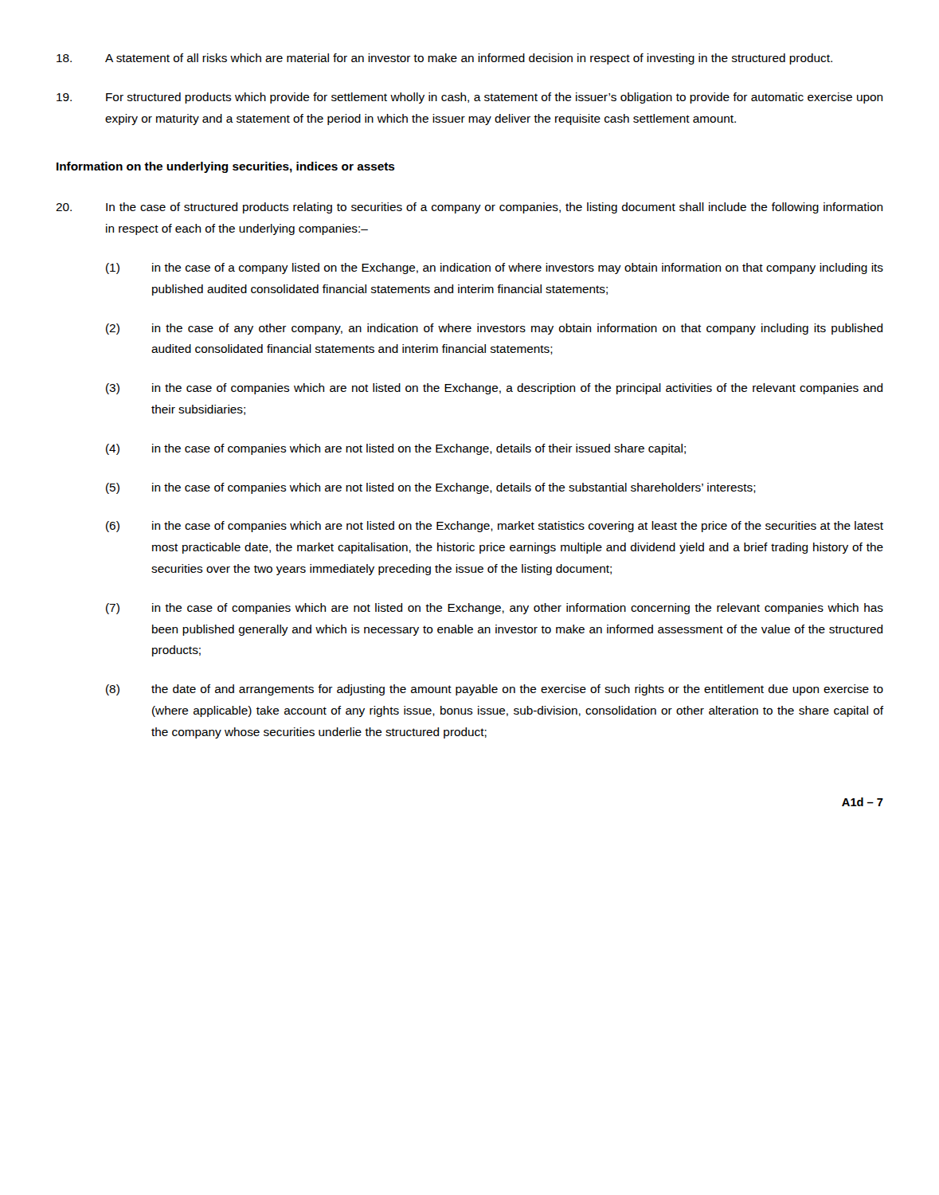18.
A statement of all risks which are material for an investor to make an informed decision in respect of investing in the structured product.
19.
For structured products which provide for settlement wholly in cash, a statement of the issuer’s obligation to provide for automatic exercise upon expiry or maturity and a statement of the period in which the issuer may deliver the requisite cash settlement amount.
Information on the underlying securities, indices or assets
20.
In the case of structured products relating to securities of a company or companies, the listing document shall include the following information in respect of each of the underlying companies:–
(1)
in the case of a company listed on the Exchange, an indication of where investors may obtain information on that company including its published audited consolidated financial statements and interim financial statements;
(2)
in the case of any other company, an indication of where investors may obtain information on that company including its published audited consolidated financial statements and interim financial statements;
(3)
in the case of companies which are not listed on the Exchange, a description of the principal activities of the relevant companies and their subsidiaries;
(4)
in the case of companies which are not listed on the Exchange, details of their issued share capital;
(5)
in the case of companies which are not listed on the Exchange, details of the substantial shareholders’ interests;
(6)
in the case of companies which are not listed on the Exchange, market statistics covering at least the price of the securities at the latest most practicable date, the market capitalisation, the historic price earnings multiple and dividend yield and a brief trading history of the securities over the two years immediately preceding the issue of the listing document;
(7)
in the case of companies which are not listed on the Exchange, any other information concerning the relevant companies which has been published generally and which is necessary to enable an investor to make an informed assessment of the value of the structured products;
(8)
the date of and arrangements for adjusting the amount payable on the exercise of such rights or the entitlement due upon exercise to (where applicable) take account of any rights issue, bonus issue, sub-division, consolidation or other alteration to the share capital of the company whose securities underlie the structured product;
A1d – 7